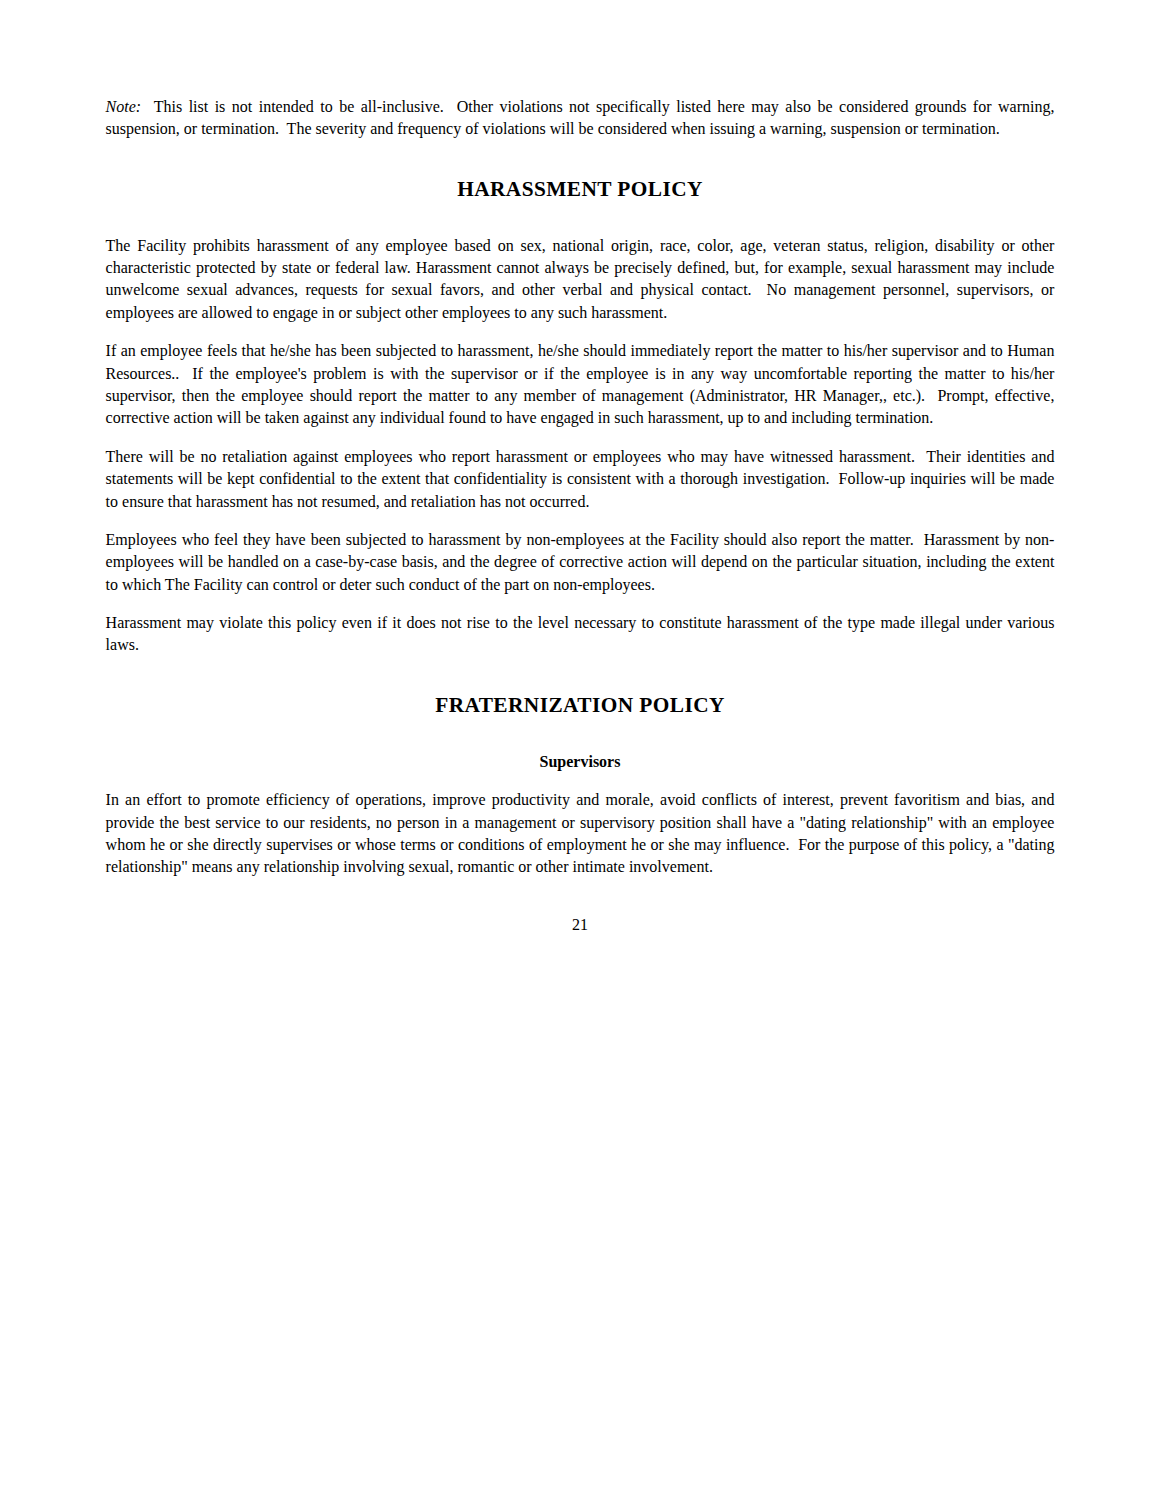Note: This list is not intended to be all-inclusive. Other violations not specifically listed here may also be considered grounds for warning, suspension, or termination. The severity and frequency of violations will be considered when issuing a warning, suspension or termination.
HARASSMENT POLICY
The Facility prohibits harassment of any employee based on sex, national origin, race, color, age, veteran status, religion, disability or other characteristic protected by state or federal law. Harassment cannot always be precisely defined, but, for example, sexual harassment may include unwelcome sexual advances, requests for sexual favors, and other verbal and physical contact. No management personnel, supervisors, or employees are allowed to engage in or subject other employees to any such harassment.
If an employee feels that he/she has been subjected to harassment, he/she should immediately report the matter to his/her supervisor and to Human Resources.. If the employee's problem is with the supervisor or if the employee is in any way uncomfortable reporting the matter to his/her supervisor, then the employee should report the matter to any member of management (Administrator, HR Manager,, etc.). Prompt, effective, corrective action will be taken against any individual found to have engaged in such harassment, up to and including termination.
There will be no retaliation against employees who report harassment or employees who may have witnessed harassment. Their identities and statements will be kept confidential to the extent that confidentiality is consistent with a thorough investigation. Follow-up inquiries will be made to ensure that harassment has not resumed, and retaliation has not occurred.
Employees who feel they have been subjected to harassment by non-employees at the Facility should also report the matter. Harassment by non-employees will be handled on a case-by-case basis, and the degree of corrective action will depend on the particular situation, including the extent to which The Facility can control or deter such conduct of the part on non-employees.
Harassment may violate this policy even if it does not rise to the level necessary to constitute harassment of the type made illegal under various laws.
FRATERNIZATION POLICY
Supervisors
In an effort to promote efficiency of operations, improve productivity and morale, avoid conflicts of interest, prevent favoritism and bias, and provide the best service to our residents, no person in a management or supervisory position shall have a "dating relationship" with an employee whom he or she directly supervises or whose terms or conditions of employment he or she may influence. For the purpose of this policy, a "dating relationship" means any relationship involving sexual, romantic or other intimate involvement.
21